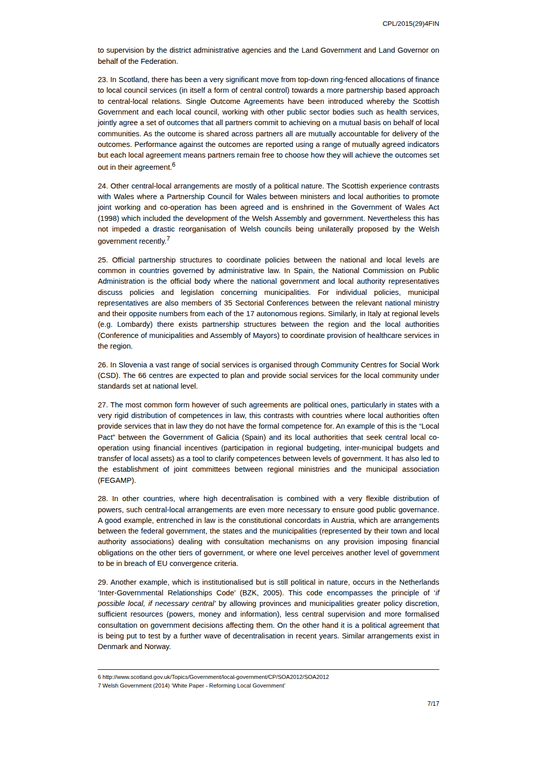CPL/2015(29)4FIN
to supervision by the district administrative agencies and the Land Government and Land Governor on behalf of the Federation.
23. In Scotland, there has been a very significant move from top-down ring-fenced allocations of finance to local council services (in itself a form of central control) towards a more partnership based approach to central-local relations. Single Outcome Agreements have been introduced whereby the Scottish Government and each local council, working with other public sector bodies such as health services, jointly agree a set of outcomes that all partners commit to achieving on a mutual basis on behalf of local communities. As the outcome is shared across partners all are mutually accountable for delivery of the outcomes. Performance against the outcomes are reported using a range of mutually agreed indicators but each local agreement means partners remain free to choose how they will achieve the outcomes set out in their agreement.6
24. Other central-local arrangements are mostly of a political nature. The Scottish experience contrasts with Wales where a Partnership Council for Wales between ministers and local authorities to promote joint working and co-operation has been agreed and is enshrined in the Government of Wales Act (1998) which included the development of the Welsh Assembly and government. Nevertheless this has not impeded a drastic reorganisation of Welsh councils being unilaterally proposed by the Welsh government recently.7
25. Official partnership structures to coordinate policies between the national and local levels are common in countries governed by administrative law. In Spain, the National Commission on Public Administration is the official body where the national government and local authority representatives discuss policies and legislation concerning municipalities. For individual policies, municipal representatives are also members of 35 Sectorial Conferences between the relevant national ministry and their opposite numbers from each of the 17 autonomous regions. Similarly, in Italy at regional levels (e.g. Lombardy) there exists partnership structures between the region and the local authorities (Conference of municipalities and Assembly of Mayors) to coordinate provision of healthcare services in the region.
26. In Slovenia a vast range of social services is organised through Community Centres for Social Work (CSD). The 66 centres are expected to plan and provide social services for the local community under standards set at national level.
27. The most common form however of such agreements are political ones, particularly in states with a very rigid distribution of competences in law, this contrasts with countries where local authorities often provide services that in law they do not have the formal competence for. An example of this is the “Local Pact” between the Government of Galicia (Spain) and its local authorities that seek central local co-operation using financial incentives (participation in regional budgeting, inter-municipal budgets and transfer of local assets) as a tool to clarify competences between levels of government. It has also led to the establishment of joint committees between regional ministries and the municipal association (FEGAMP).
28. In other countries, where high decentralisation is combined with a very flexible distribution of powers, such central-local arrangements are even more necessary to ensure good public governance. A good example, entrenched in law is the constitutional concordats in Austria, which are arrangements between the federal government, the states and the municipalities (represented by their town and local authority associations) dealing with consultation mechanisms on any provision imposing financial obligations on the other tiers of government, or where one level perceives another level of government to be in breach of EU convergence criteria.
29. Another example, which is institutionalised but is still political in nature, occurs in the Netherlands ‘Inter-Governmental Relationships Code’ (BZK, 2005). This code encompasses the principle of ‘if possible local, if necessary central’ by allowing provinces and municipalities greater policy discretion, sufficient resources (powers, money and information), less central supervision and more formalised consultation on government decisions affecting them. On the other hand it is a political agreement that is being put to test by a further wave of decentralisation in recent years. Similar arrangements exist in Denmark and Norway.
6 http://www.scotland.gov.uk/Topics/Government/local-government/CP/SOA2012/SOA2012
7 Welsh Government (2014) ‘White Paper - Reforming Local Government’
7/17